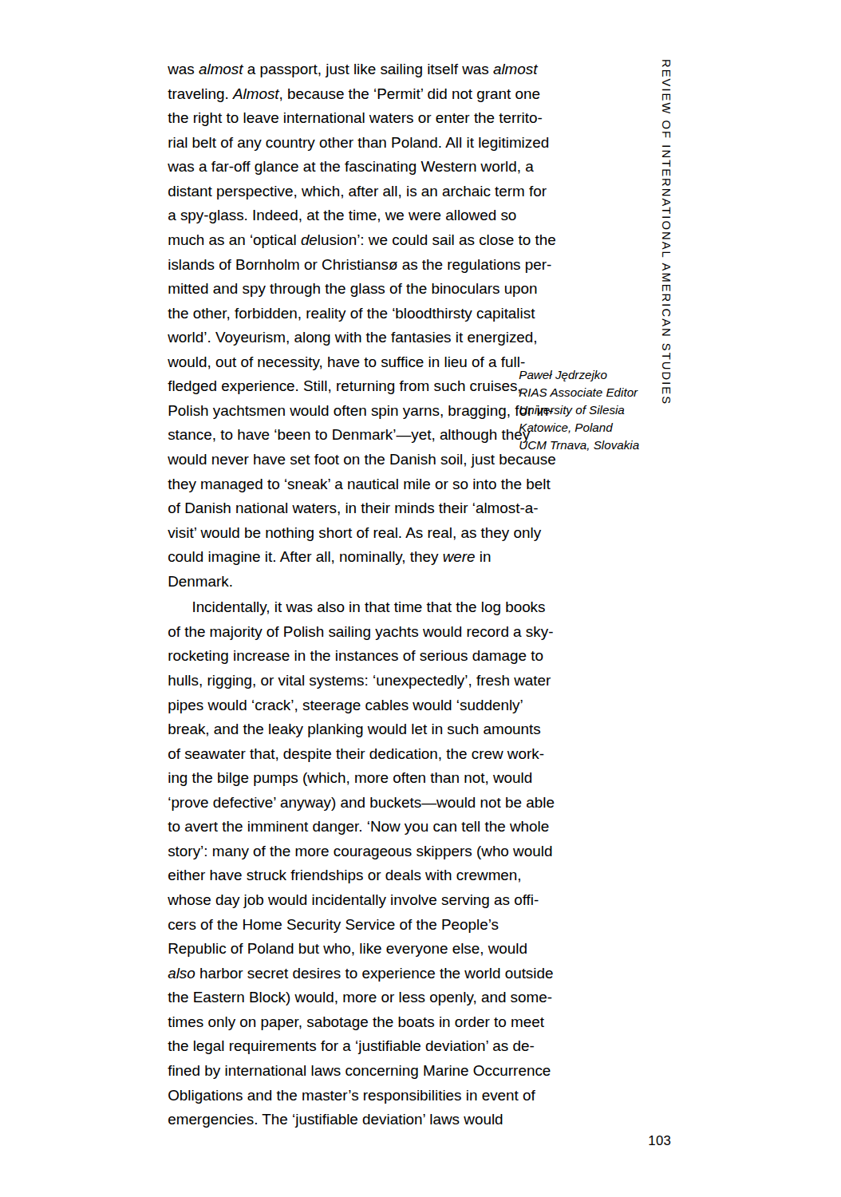Review of International American Studies
Paweł Jędrzejko
RIAS Associate Editor
University of Silesia
Katowice, Poland
UCM Trnava, Slovakia
was almost a passport, just like sailing itself was almost traveling. Almost, because the ‘Permit’ did not grant one the right to leave international waters or enter the territorial belt of any country other than Poland. All it legitimized was a far-off glance at the fascinating Western world, a distant perspective, which, after all, is an archaic term for a spy-glass. Indeed, at the time, we were allowed so much as an ‘optical delusion’: we could sail as close to the islands of Bornholm or Christiansø as the regulations permitted and spy through the glass of the binoculars upon the other, forbidden, reality of the ‘bloodthirsty capitalist world’. Voyeurism, along with the fantasies it energized, would, out of necessity, have to suffice in lieu of a full-fledged experience. Still, returning from such cruises, Polish yachtsmen would often spin yarns, bragging, for instance, to have ‘been to Denmark’—yet, although they would never have set foot on the Danish soil, just because they managed to ‘sneak’ a nautical mile or so into the belt of Danish national waters, in their minds their ‘almost-a-visit’ would be nothing short of real. As real, as they only could imagine it. After all, nominally, they were in Denmark.
Incidentally, it was also in that time that the log books of the majority of Polish sailing yachts would record a skyrocketing increase in the instances of serious damage to hulls, rigging, or vital systems: ‘unexpectedly’, fresh water pipes would ‘crack’, steerage cables would ‘suddenly’ break, and the leaky planking would let in such amounts of seawater that, despite their dedication, the crew working the bilge pumps (which, more often than not, would ‘prove defective’ anyway) and buckets—would not be able to avert the imminent danger. ‘Now you can tell the whole story’: many of the more courageous skippers (who would either have struck friendships or deals with crewmen, whose day job would incidentally involve serving as officers of the Home Security Service of the People’s Republic of Poland but who, like everyone else, would also harbor secret desires to experience the world outside the Eastern Block) would, more or less openly, and sometimes only on paper, sabotage the boats in order to meet the legal requirements for a ‘justifiable deviation’ as defined by international laws concerning Marine Occurrence Obligations and the master’s responsibilities in event of emergencies. The ‘justifiable deviation’ laws would
103